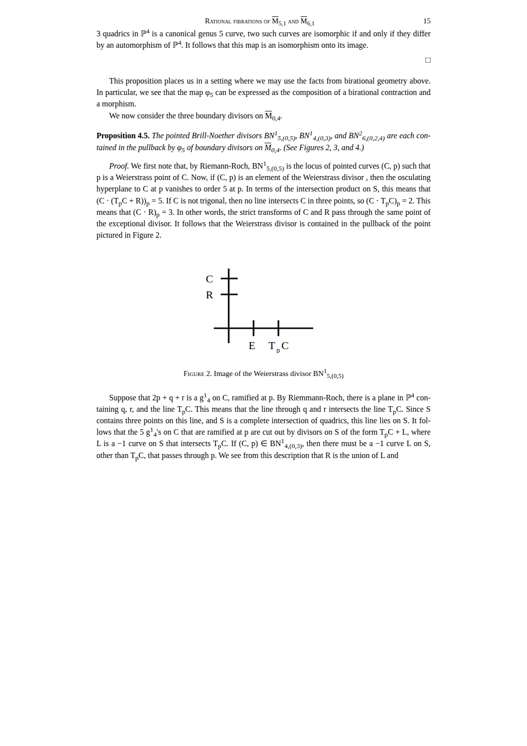Rational fibrations of M5,1 and M6,1 15
3 quadrics in ℙ4 is a canonical genus 5 curve, two such curves are isomorphic if and only if they differ by an automorphism of ℙ4. It follows that this map is an isomorphism onto its image.
This proposition places us in a setting where we may use the facts from birational geometry above. In particular, we see that the map φ5 can be expressed as the composition of a birational contraction and a morphism.
We now consider the three boundary divisors on M0,4.
Proposition 4.5. The pointed Brill-Noether divisors BN15,(0,5), BN14,(0,3), and BN26,(0,2,4) are each contained in the pullback by φ5 of boundary divisors on M0,4. (See Figures 2, 3, and 4.)
Proof. We first note that, by Riemann-Roch, BN15,(0,5) is the locus of pointed curves (C, p) such that p is a Weierstrass point of C. Now, if (C, p) is an element of the Weierstrass divisor , then the osculating hyperplane to C at p vanishes to order 5 at p. In terms of the intersection product on S, this means that (C · (TpC + R))p = 5. If C is not trigonal, then no line intersects C in three points, so (C · TpC)p = 2. This means that (C · R)p = 3. In other words, the strict transforms of C and R pass through the same point of the exceptional divisor. It follows that the Weierstrass divisor is contained in the pullback of the point pictured in Figure 2.
C R E T p C
Figure 2. Image of the Weierstrass divisor BN15,(0,5)
Suppose that 2p + q + r is a g14 on C, ramified at p. By Riemmann-Roch, there is a plane in ℙ4 containing q, r, and the line TpC. This means that the line through q and r intersects the line TpC. Since S contains three points on this line, and S is a complete intersection of quadrics, this line lies on S. It follows that the 5 g14's on C that are ramified at p are cut out by divisors on S of the form TpC + L, where L is a −1 curve on S that intersects TpC. If (C, p) ∈ BN14,(0,3), then there must be a −1 curve L on S, other than TpC, that passes through p. We see from this description that R is the union of L and